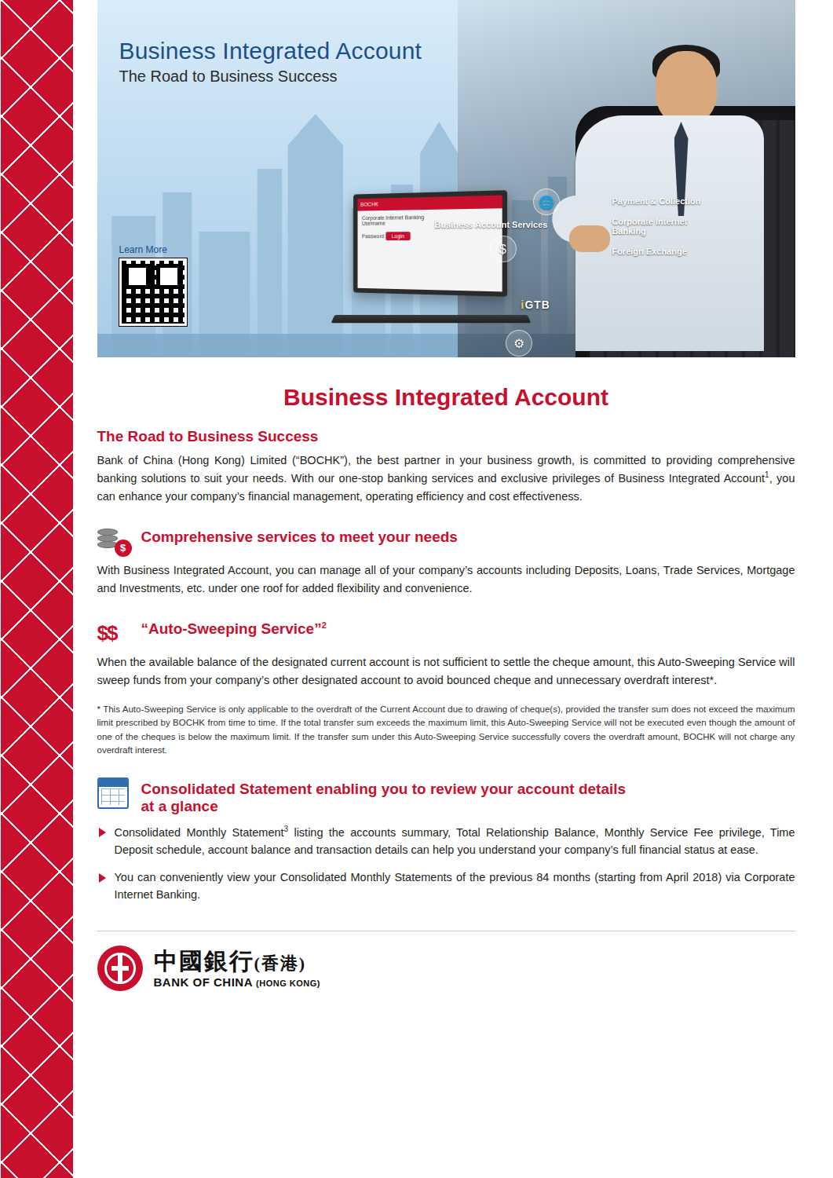Business Integrated Account
The Road to Business Success
BOCHK
Corporate Internet Banking
Username
Password
Login
🌐
$
⚙
Business Account Services
Payment & Collection
Corporate Internet
Banking
Foreign Exchange
i GTB
Learn More
Business Integrated Account
The Road to Business Success
Bank of China (Hong Kong) Limited (“BOCHK”), the best partner in your business growth, is committed to providing comprehensive banking solutions to suit your needs. With our one-stop banking services and exclusive privileges of Business Integrated Account1, you can enhance your company’s financial management, operating efficiency and cost effectiveness.
$
Comprehensive services to meet your needs
With Business Integrated Account, you can manage all of your company’s accounts including Deposits, Loans, Trade Services, Mortgage and Investments, etc. under one roof for added flexibility and convenience.
$$
“Auto-Sweeping Service”2
When the available balance of the designated current account is not sufficient to settle the cheque amount, this Auto-Sweeping Service will sweep funds from your company’s other designated account to avoid bounced cheque and unnecessary overdraft interest*.
* This Auto-Sweeping Service is only applicable to the overdraft of the Current Account due to drawing of cheque(s), provided the transfer sum does not exceed the maximum limit prescribed by BOCHK from time to time. If the total transfer sum exceeds the maximum limit, this Auto-Sweeping Service will not be executed even though the amount of one of the cheques is below the maximum limit. If the transfer sum under this Auto-Sweeping Service successfully covers the overdraft amount, BOCHK will not charge any overdraft interest.
Consolidated Statement enabling you to review your account details
at a glance
Consolidated Monthly Statement3 listing the accounts summary, Total Relationship Balance, Monthly Service Fee privilege, Time Deposit schedule, account balance and transaction details can help you understand your company’s full financial status at ease.
You can conveniently view your Consolidated Monthly Statements of the previous 84 months (starting from April 2018) via Corporate Internet Banking.
中國銀行(香港)
BANK OF CHINA (HONG KONG)